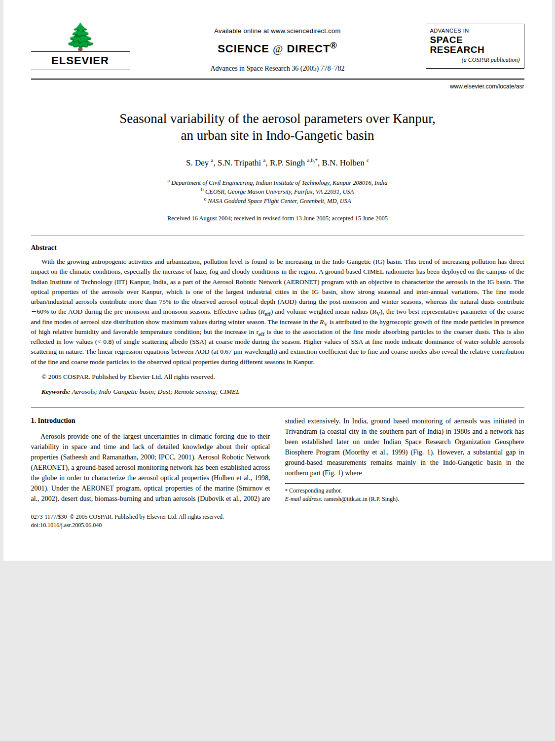🌲
ELSEVIER
Available online at www.sciencedirect.com
SCIENCE @ DIRECT®
Advances in Space Research 36 (2005) 778–782
ADVANCES IN
SPACE
RESEARCH
(a COSPAR publication)
www.elsevier.com/locate/asr
Seasonal variability of the aerosol parameters over Kanpur,
an urban site in Indo-Gangetic basin
S. Dey a, S.N. Tripathi a, R.P. Singh a,b,*, B.N. Holben c
a Department of Civil Engineering, Indian Institute of Technology, Kanpur 208016, India
b CEOSR, George Mason University, Fairfax, VA 22031, USA
c NASA Goddard Space Flight Center, Greenbelt, MD, USA
Received 16 August 2004; received in revised form 13 June 2005; accepted 15 June 2005
Abstract
With the growing antropogenic activities and urbanization, pollution level is found to be increasing in the Indo-Gangetic (IG) basin. This trend of increasing pollution has direct impact on the climatic conditions, especially the increase of haze, fog and cloudy conditions in the region. A ground-based CIMEL radiometer has been deployed on the campus of the Indian Institute of Technology (IIT) Kanpur, India, as a part of the Aerosol Robotic Network (AERONET) program with an objective to characterize the aerosols in the IG basin. The optical properties of the aerosols over Kanpur, which is one of the largest industrial cities in the IG basin, show strong seasonal and inter-annual variations. The fine mode urban/industrial aerosols contribute more than 75% to the observed aerosol optical depth (AOD) during the post-monsoon and winter seasons, whereas the natural dusts contribute ∼60% to the AOD during the pre-monsoon and monsoon seasons. Effective radius (Reff) and volume weighted mean radius (RV), the two best representative parameter of the coarse and fine modes of aerosol size distribution show maximum values during winter season. The increase in the RV is attributed to the hygroscopic growth of fine mode particles in presence of high relative humidity and favorable temperature condition; but the increase in reff is due to the association of the fine mode absorbing particles to the coarser dusts. This is also reflected in low values (< 0.8) of single scattering albedo (SSA) at coarse mode during the season. Higher values of SSA at fine mode indicate dominance of water-soluble aerosols scattering in nature. The linear regression equations between AOD (at 0.67 μm wavelength) and extinction coefficient due to fine and coarse modes also reveal the relative contribution of the fine and coarse mode particles to the observed optical properties during different seasons in Kanpur.
© 2005 COSPAR. Published by Elsevier Ltd. All rights reserved.
Keywords: Aerosols; Indo-Gangetic basin; Dust; Remote sensing; CIMEL
1. Introduction
Aerosols provide one of the largest uncertainties in climatic forcing due to their variability in space and time and lack of detailed knowledge about their optical properties (Satheesh and Ramanathan, 2000; IPCC, 2001). Aerosol Robotic Network (AERONET), a ground-based aerosol monitoring network has been established across the globe in order to characterize the aerosol optical properties (Holben et al., 1998, 2001). Under the AERONET program, optical properties of the marine (Smirnov et al., 2002), desert dust, biomass-burning and urban aerosols (Dubovik et al., 2002) are studied extensively. In India, ground based monitoring of aerosols was initiated in Trivandram (a coastal city in the southern part of India) in 1980s and a network has been established later on under Indian Space Research Organization Geosphere Biosphere Program (Moorthy et al., 1999) (Fig. 1). However, a substantial gap in ground-based measurements remains mainly in the Indo-Gangetic basin in the northern part (Fig. 1) where
* Corresponding author.
E-mail address: ramesh@iitk.ac.in (R.P. Singh).
0273-1177/$30 © 2005 COSPAR. Published by Elsevier Ltd. All rights reserved.
doi:10.1016/j.asr.2005.06.040